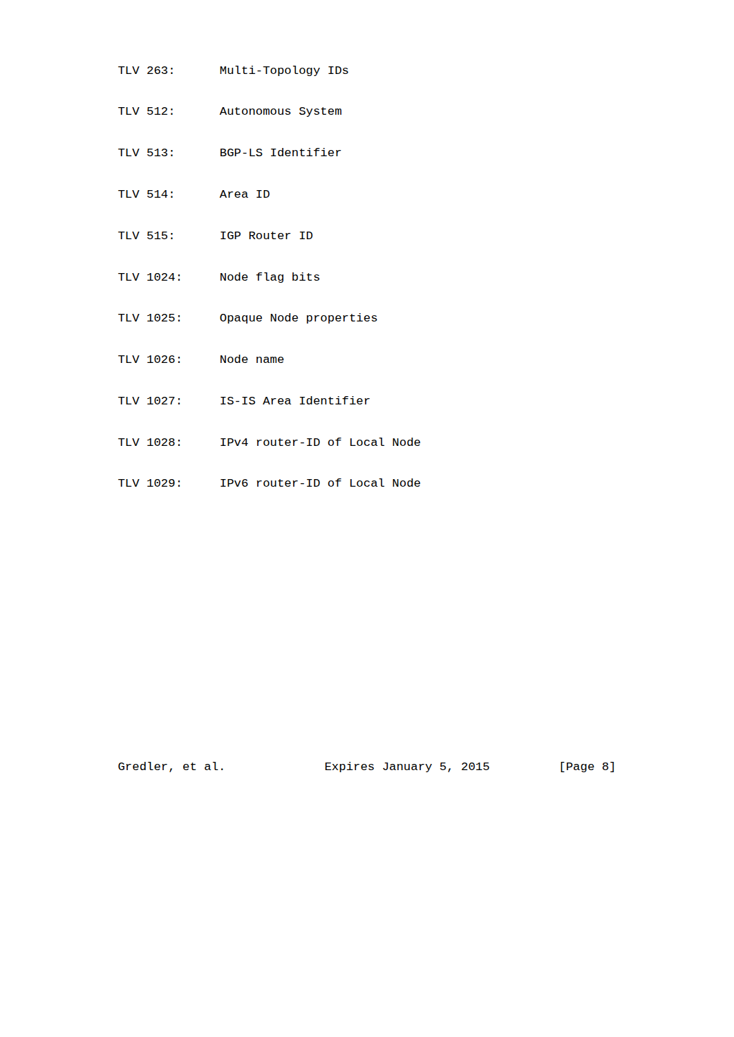TLV 263:
Multi-Topology IDs
TLV 512:
Autonomous System
TLV 513:
BGP-LS Identifier
TLV 514:
Area ID
TLV 515:
IGP Router ID
TLV 1024:
Node flag bits
TLV 1025:
Opaque Node properties
TLV 1026:
Node name
TLV 1027:
IS-IS Area Identifier
TLV 1028:
IPv4 router-ID of Local Node
TLV 1029:
IPv6 router-ID of Local Node
Gredler, et al. Expires January 5, 2015 [Page 8]